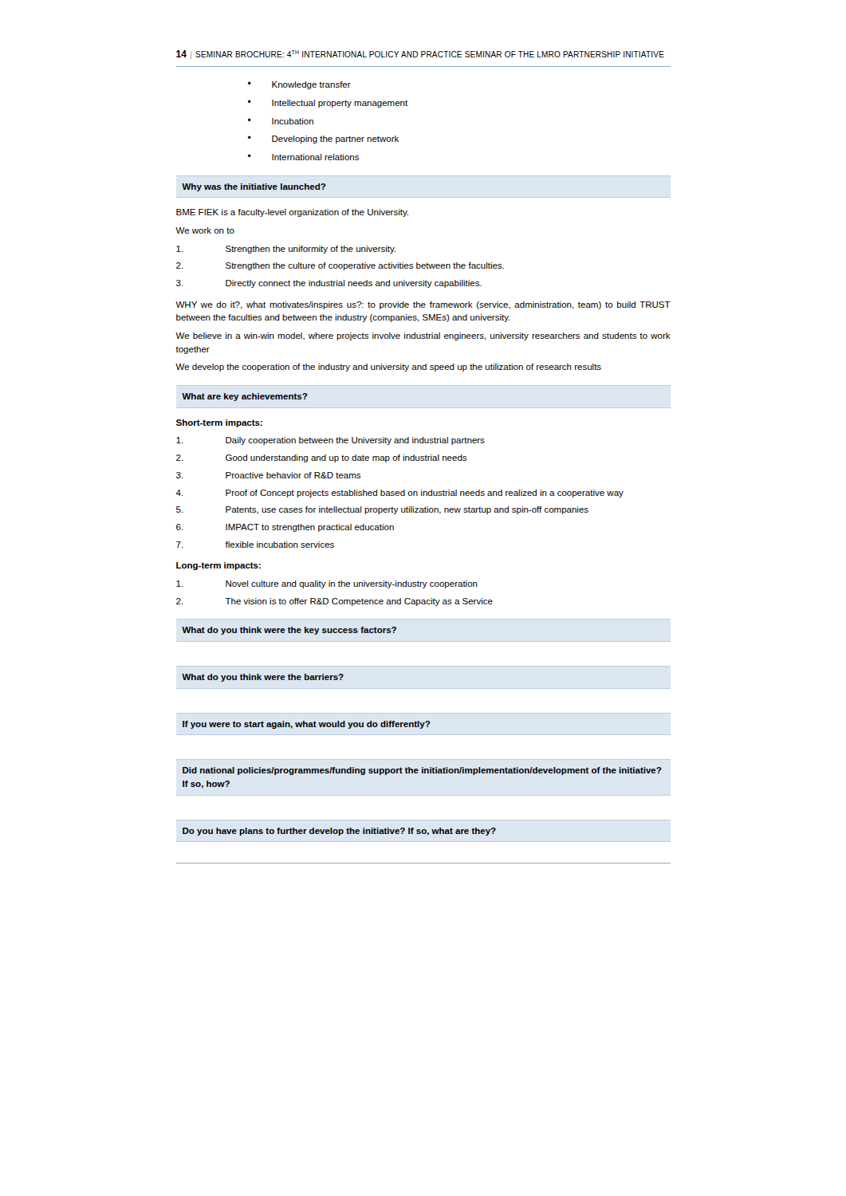14|SEMINAR BROCHURE: 4TH INTERNATIONAL POLICY AND PRACTICE SEMINAR OF THE LMRO PARTNERSHIP INITIATIVE
Knowledge transfer
Intellectual property management
Incubation
Developing the partner network
International relations
Why was the initiative launched?
BME FIEK is a faculty-level organization of the University.
We work on to
1. Strengthen the uniformity of the university. 2. Strengthen the culture of cooperative activities between the faculties. 3. Directly connect the industrial needs and university capabilities.
WHY we do it?, what motivates/inspires us?: to provide the framework (service, administration, team) to build TRUST between the faculties and between the industry (companies, SMEs) and university.
We believe in a win-win model, where projects involve industrial engineers, university researchers and students to work together
We develop the cooperation of the industry and university and speed up the utilization of research results
What are key achievements?
Short-term impacts:
1. Daily cooperation between the University and industrial partners 2. Good understanding and up to date map of industrial needs 3. Proactive behavior of R&D teams 4. Proof of Concept projects established based on industrial needs and realized in a cooperative way 5. Patents, use cases for intellectual property utilization, new startup and spin-off companies 6. IMPACT to strengthen practical education 7. flexible incubation services
Long-term impacts:
1. Novel culture and quality in the university-industry cooperation 2. The vision is to offer R&D Competence and Capacity as a Service
What do you think were the key success factors?
What do you think were the barriers?
If you were to start again, what would you do differently?
Did national policies/programmes/funding support the initiation/implementation/development of the initiative? If so, how?
Do you have plans to further develop the initiative? If so, what are they?